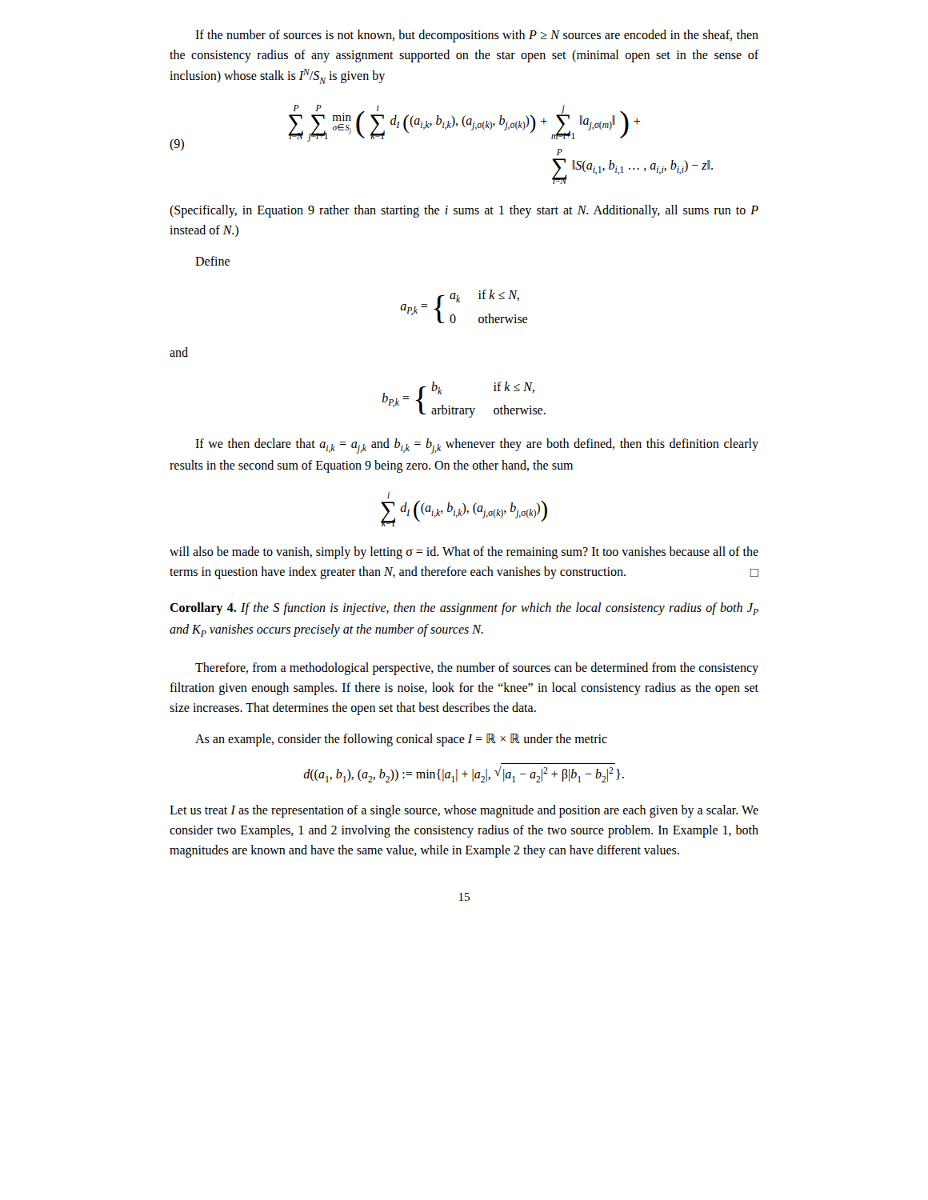If the number of sources is not known, but decompositions with P ≥ N sources are encoded in the sheaf, then the consistency radius of any assignment supported on the star open set (minimal open set in the sense of inclusion) whose stalk is IN/SN is given by
(9)
P∑i=N P∑j=i+1 min σ∈Sj ( i∑k=1 dI ((ai,k, bi,k), (aj,σ(k), bj,σ(k))) + j∑m=i+1 ‖aj,σ(m)‖ ) +
P∑i=N ‖S(ai,1, bi,1 … , ai,i, bi,i) − z‖.
(Specifically, in Equation 9 rather than starting the i sums at 1 they start at N. Additionally, all sums run to P instead of N.)
Define
aP,k = { ak if k ≤ N, 0 otherwise
and
bP,k = { bk if k ≤ N, arbitrary otherwise.
If we then declare that ai,k = aj,k and bi,k = bj,k whenever they are both defined, then this definition clearly results in the second sum of Equation 9 being zero. On the other hand, the sum
i∑k=1 dI ((ai,k, bi,k), (aj,σ(k), bj,σ(k)))
will also be made to vanish, simply by letting σ = id. What of the remaining sum? It too vanishes because all of the terms in question have index greater than N, and therefore each vanishes by construction. □
Corollary 4. If the S function is injective, then the assignment for which the local consistency radius of both JP and KP vanishes occurs precisely at the number of sources N.
Therefore, from a methodological perspective, the number of sources can be determined from the consistency filtration given enough samples. If there is noise, look for the “knee” in local consistency radius as the open set size increases. That determines the open set that best describes the data.
As an example, consider the following conical space I = ℝ × ℝ under the metric
d((a1, b1), (a2, b2)) := min{|a1| + |a2|, |a1 − a2|2 + β|b1 − b2|2}.
Let us treat I as the representation of a single source, whose magnitude and position are each given by a scalar. We consider two Examples, 1 and 2 involving the consistency radius of the two source problem. In Example 1, both magnitudes are known and have the same value, while in Example 2 they can have different values.
15